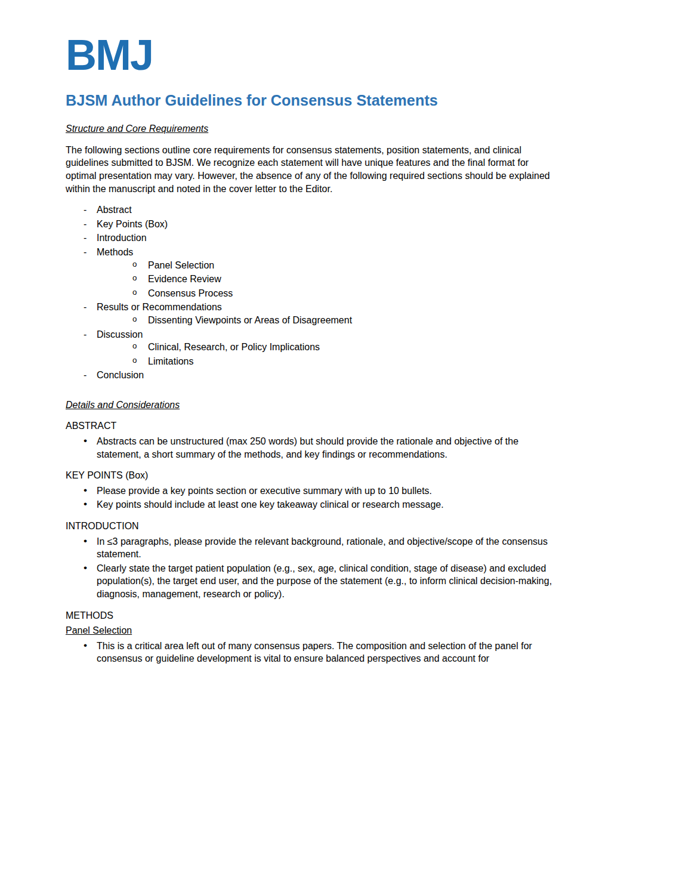BMJ
BJSM Author Guidelines for Consensus Statements
Structure and Core Requirements
The following sections outline core requirements for consensus statements, position statements, and clinical guidelines submitted to BJSM. We recognize each statement will have unique features and the final format for optimal presentation may vary. However, the absence of any of the following required sections should be explained within the manuscript and noted in the cover letter to the Editor.
Abstract
Key Points (Box)
Introduction
Methods
Panel Selection
Evidence Review
Consensus Process
Results or Recommendations
Dissenting Viewpoints or Areas of Disagreement
Discussion
Clinical, Research, or Policy Implications
Limitations
Conclusion
Details and Considerations
ABSTRACT
Abstracts can be unstructured (max 250 words) but should provide the rationale and objective of the statement, a short summary of the methods, and key findings or recommendations.
KEY POINTS (Box)
Please provide a key points section or executive summary with up to 10 bullets.
Key points should include at least one key takeaway clinical or research message.
INTRODUCTION
In ≤3 paragraphs, please provide the relevant background, rationale, and objective/scope of the consensus statement.
Clearly state the target patient population (e.g., sex, age, clinical condition, stage of disease) and excluded population(s), the target end user, and the purpose of the statement (e.g., to inform clinical decision-making, diagnosis, management, research or policy).
METHODS
Panel Selection
This is a critical area left out of many consensus papers. The composition and selection of the panel for consensus or guideline development is vital to ensure balanced perspectives and account for